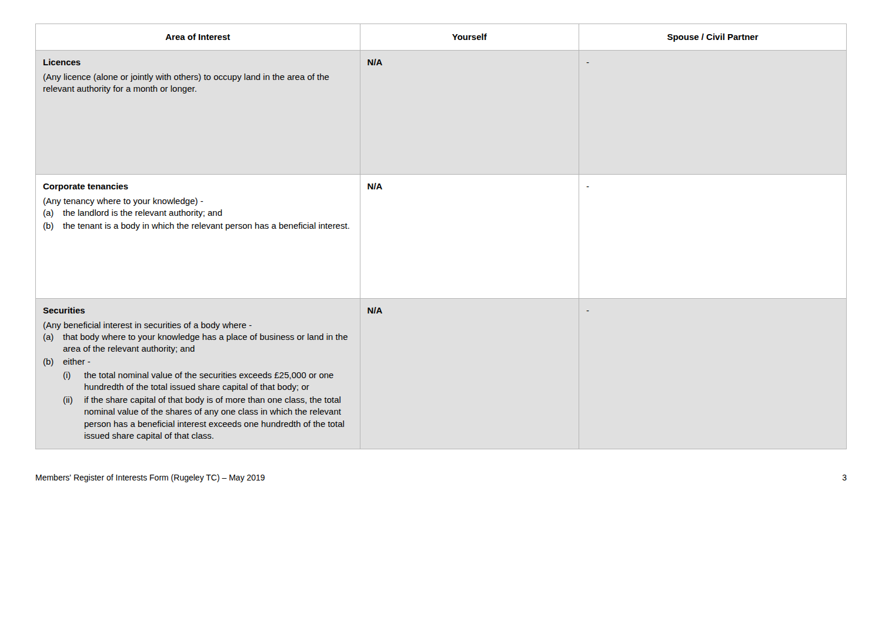| Area of Interest | Yourself | Spouse / Civil Partner |
| --- | --- | --- |
| Licences (Any licence (alone or jointly with others) to occupy land in the area of the relevant authority for a month or longer. | N/A | - |
| Corporate tenancies (Any tenancy where to your knowledge) - (a) the landlord is the relevant authority; and (b) the tenant is a body in which the relevant person has a beneficial interest. | N/A | - |
| Securities (Any beneficial interest in securities of a body where - (a) that body where to your knowledge has a place of business or land in the area of the relevant authority; and (b) either - (i) the total nominal value of the securities exceeds £25,000 or one hundredth of the total issued share capital of that body; or (ii) if the share capital of that body is of more than one class, the total nominal value of the shares of any one class in which the relevant person has a beneficial interest exceeds one hundredth of the total issued share capital of that class. | N/A | - |
Members' Register of Interests Form (Rugeley TC) – May 2019 3